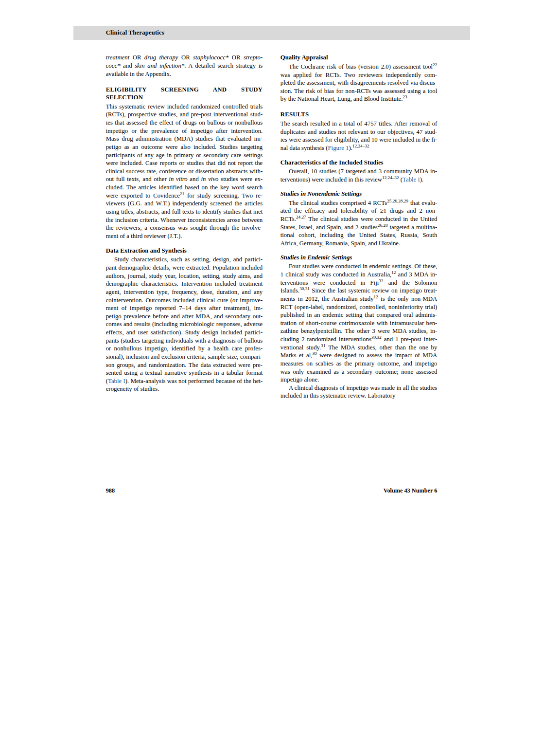Clinical Therapeutics
treatment OR drug therapy OR staphylococc* OR streptococc* and skin and infection*. A detailed search strategy is available in the Appendix.
Eligibility Screening and Study Selection
This systematic review included randomized controlled trials (RCTs), prospective studies, and pre-post interventional studies that assessed the effect of drugs on bullous or nonbullous impetigo or the prevalence of impetigo after intervention. Mass drug administration (MDA) studies that evaluated impetigo as an outcome were also included. Studies targeting participants of any age in primary or secondary care settings were included. Case reports or studies that did not report the clinical success rate, conference or dissertation abstracts without full texts, and other in vitro and in vivo studies were excluded. The articles identified based on the key word search were exported to Covidence21 for study screening. Two reviewers (G.G. and W.T.) independently screened the articles using titles, abstracts, and full texts to identify studies that met the inclusion criteria. Whenever inconsistencies arose between the reviewers, a consensus was sought through the involvement of a third reviewer (J.T.).
Data Extraction and Synthesis
Study characteristics, such as setting, design, and participant demographic details, were extracted. Population included authors, journal, study year, location, setting, study aims, and demographic characteristics. Intervention included treatment agent, intervention type, frequency, dose, duration, and any cointervention. Outcomes included clinical cure (or improvement of impetigo reported 7–14 days after treatment), impetigo prevalence before and after MDA, and secondary outcomes and results (including microbiologic responses, adverse effects, and user satisfaction). Study design included participants (studies targeting individuals with a diagnosis of bullous or nonbullous impetigo, identified by a health care professional), inclusion and exclusion criteria, sample size, comparison groups, and randomization. The data extracted were presented using a textual narrative synthesis in a tabular format (Table I). Meta-analysis was not performed because of the heterogeneity of studies.
Quality Appraisal
The Cochrane risk of bias (version 2.0) assessment tool22 was applied for RCTs. Two reviewers independently completed the assessment, with disagreements resolved via discussion. The risk of bias for non-RCTs was assessed using a tool by the National Heart, Lung, and Blood Institute.23
Results
The search resulted in a total of 4757 titles. After removal of duplicates and studies not relevant to our objectives, 47 studies were assessed for eligibility, and 10 were included in the final data synthesis (Figure 1).12,24–32
Characteristics of the Included Studies
Overall, 10 studies (7 targeted and 3 community MDA interventions) were included in this review12,24–32 (Table I).
Studies in Nonendemic Settings
The clinical studies comprised 4 RCTs25,26,28,29 that evaluated the efficacy and tolerability of ≥1 drugs and 2 non-RCTs.24,27 The clinical studies were conducted in the United States, Israel, and Spain, and 2 studies26,28 targeted a multinational cohort, including the United States, Russia, South Africa, Germany, Romania, Spain, and Ukraine.
Studies in Endemic Settings
Four studies were conducted in endemic settings. Of these, 1 clinical study was conducted in Australia,12 and 3 MDA interventions were conducted in Fiji32 and the Solomon Islands.30,31 Since the last systemic review on impetigo treatments in 2012, the Australian study12 is the only non-MDA RCT (open-label, randomized, controlled, noninferiority trial) published in an endemic setting that compared oral administration of short-course cotrimoxazole with intramuscular benzathine benzylpenicillin. The other 3 were MDA studies, including 2 randomized interventions30,32 and 1 pre-post interventional study.31 The MDA studies, other than the one by Marks et al,30 were designed to assess the impact of MDA measures on scabies as the primary outcome, and impetigo was only examined as a secondary outcome; none assessed impetigo alone.
A clinical diagnosis of impetigo was made in all the studies included in this systematic review. Laboratory
988 Volume 43 Number 6